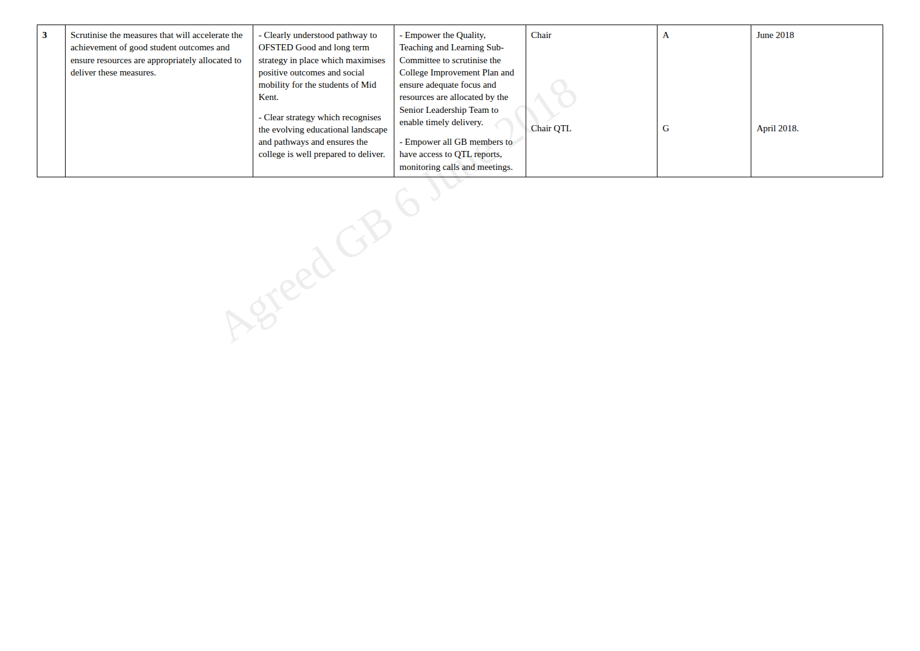Agreed GB 6 June 2018
| 3 | Scrutinise the measures that will accelerate the achievement of good student outcomes and ensure resources are appropriately allocated to deliver these measures. | - Clearly understood pathway to OFSTED Good and long term strategy in place which maximises positive outcomes and social mobility for the students of Mid Kent. - Clear strategy which recognises the evolving educational landscape and pathways and ensures the college is well prepared to deliver. | - Empower the Quality, Teaching and Learning Sub-Committee to scrutinise the College Improvement Plan and ensure adequate focus and resources are allocated by the Senior Leadership Team to enable timely delivery. - Empower all GB members to have access to QTL reports, monitoring calls and meetings. | Chair Chair QTL | A G | June 2018 April 2018. |